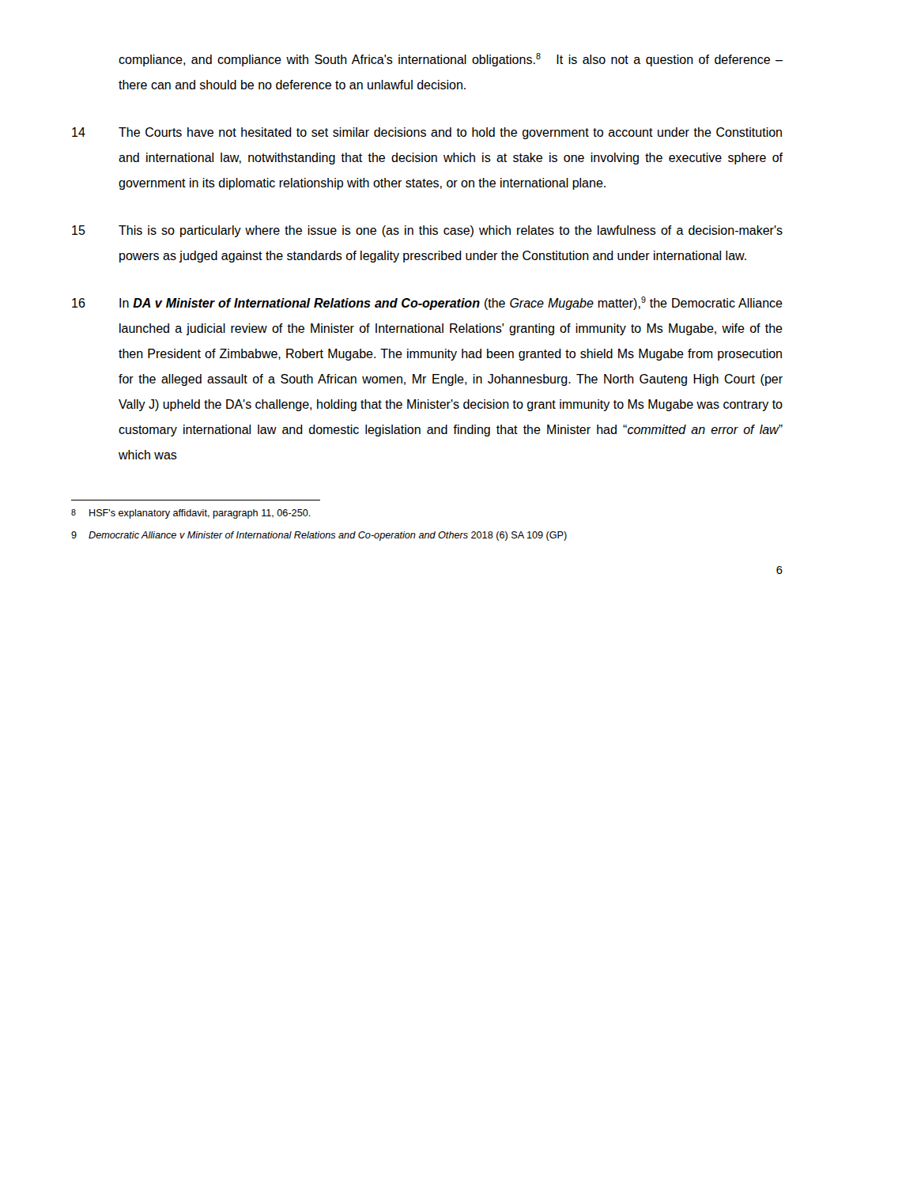compliance, and compliance with South Africa's international obligations.8 It is also not a question of deference – there can and should be no deference to an unlawful decision.
14
The Courts have not hesitated to set similar decisions and to hold the government to account under the Constitution and international law, notwithstanding that the decision which is at stake is one involving the executive sphere of government in its diplomatic relationship with other states, or on the international plane.
15
This is so particularly where the issue is one (as in this case) which relates to the lawfulness of a decision-maker's powers as judged against the standards of legality prescribed under the Constitution and under international law.
16
In DA v Minister of International Relations and Co-operation (the Grace Mugabe matter),9 the Democratic Alliance launched a judicial review of the Minister of International Relations' granting of immunity to Ms Mugabe, wife of the then President of Zimbabwe, Robert Mugabe. The immunity had been granted to shield Ms Mugabe from prosecution for the alleged assault of a South African women, Mr Engle, in Johannesburg. The North Gauteng High Court (per Vally J) upheld the DA's challenge, holding that the Minister's decision to grant immunity to Ms Mugabe was contrary to customary international law and domestic legislation and finding that the Minister had “committed an error of law” which was
8 HSF's explanatory affidavit, paragraph 11, 06-250.
9 Democratic Alliance v Minister of International Relations and Co-operation and Others 2018 (6) SA 109 (GP)
6